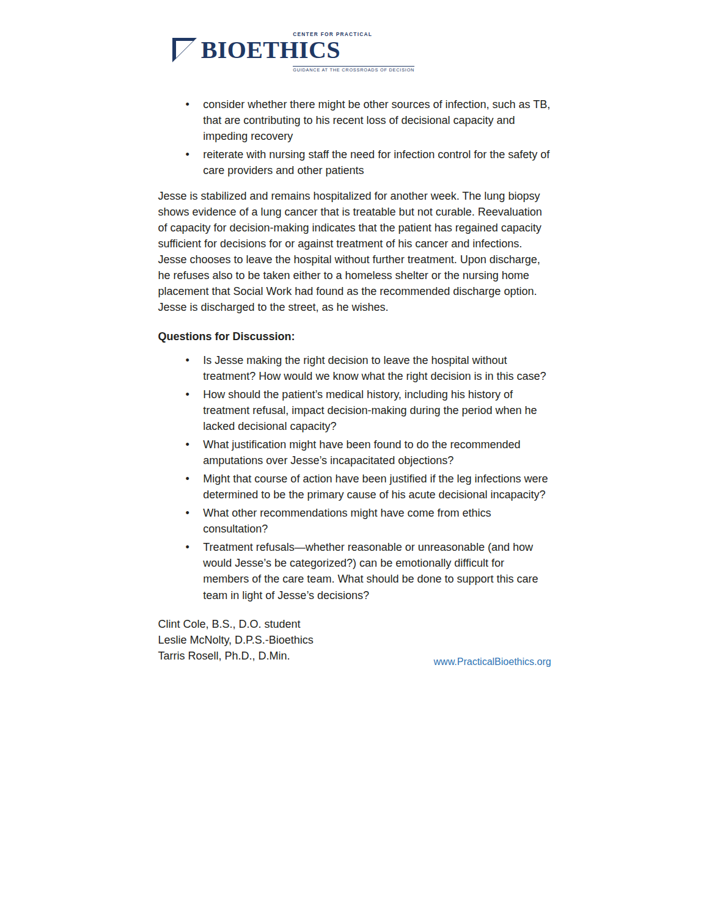CENTER FOR PRACTICAL
BIOETHICS
GUIDANCE AT THE CROSSROADS OF DECISION
consider whether there might be other sources of infection, such as TB, that are contributing to his recent loss of decisional capacity and impeding recovery
reiterate with nursing staff the need for infection control for the safety of care providers and other patients
Jesse is stabilized and remains hospitalized for another week. The lung biopsy shows evidence of a lung cancer that is treatable but not curable. Reevaluation of capacity for decision-making indicates that the patient has regained capacity sufficient for decisions for or against treatment of his cancer and infections. Jesse chooses to leave the hospital without further treatment. Upon discharge, he refuses also to be taken either to a homeless shelter or the nursing home placement that Social Work had found as the recommended discharge option. Jesse is discharged to the street, as he wishes.
Questions for Discussion:
Is Jesse making the right decision to leave the hospital without treatment? How would we know what the right decision is in this case?
How should the patient’s medical history, including his history of treatment refusal, impact decision-making during the period when he lacked decisional capacity?
What justification might have been found to do the recommended amputations over Jesse’s incapacitated objections?
Might that course of action have been justified if the leg infections were determined to be the primary cause of his acute decisional incapacity?
What other recommendations might have come from ethics consultation?
Treatment refusals—whether reasonable or unreasonable (and how would Jesse’s be categorized?) can be emotionally difficult for members of the care team. What should be done to support this care team in light of Jesse’s decisions?
Clint Cole, B.S., D.O. student
Leslie McNolty, D.P.S.-Bioethics
Tarris Rosell, Ph.D., D.Min.
www.PracticalBioethics.org